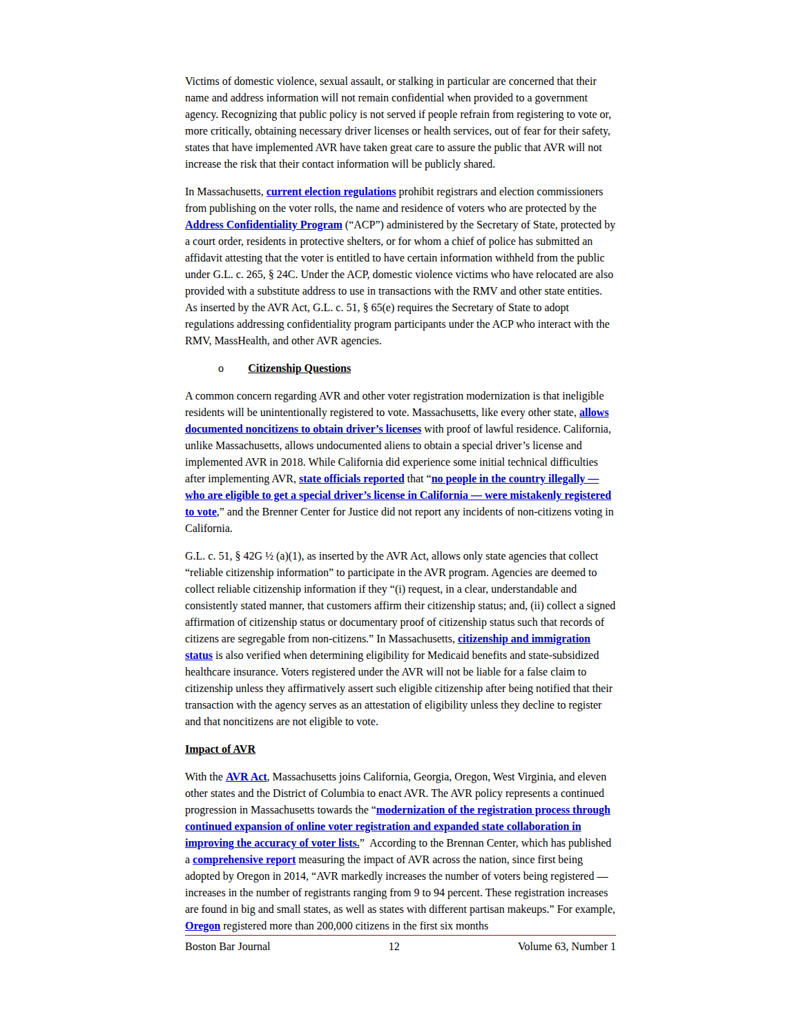Victims of domestic violence, sexual assault, or stalking in particular are concerned that their name and address information will not remain confidential when provided to a government agency. Recognizing that public policy is not served if people refrain from registering to vote or, more critically, obtaining necessary driver licenses or health services, out of fear for their safety, states that have implemented AVR have taken great care to assure the public that AVR will not increase the risk that their contact information will be publicly shared.
In Massachusetts, current election regulations prohibit registrars and election commissioners from publishing on the voter rolls, the name and residence of voters who are protected by the Address Confidentiality Program (“ACP”) administered by the Secretary of State, protected by a court order, residents in protective shelters, or for whom a chief of police has submitted an affidavit attesting that the voter is entitled to have certain information withheld from the public under G.L. c. 265, § 24C. Under the ACP, domestic violence victims who have relocated are also provided with a substitute address to use in transactions with the RMV and other state entities. As inserted by the AVR Act, G.L. c. 51, § 65(e) requires the Secretary of State to adopt regulations addressing confidentiality program participants under the ACP who interact with the RMV, MassHealth, and other AVR agencies.
o Citizenship Questions
A common concern regarding AVR and other voter registration modernization is that ineligible residents will be unintentionally registered to vote. Massachusetts, like every other state, allows documented noncitizens to obtain driver’s licenses with proof of lawful residence. California, unlike Massachusetts, allows undocumented aliens to obtain a special driver’s license and implemented AVR in 2018. While California did experience some initial technical difficulties after implementing AVR, state officials reported that “no people in the country illegally — who are eligible to get a special driver’s license in California — were mistakenly registered to vote,” and the Brenner Center for Justice did not report any incidents of non-citizens voting in California.
G.L. c. 51, § 42G ½ (a)(1), as inserted by the AVR Act, allows only state agencies that collect “reliable citizenship information” to participate in the AVR program. Agencies are deemed to collect reliable citizenship information if they “(i) request, in a clear, understandable and consistently stated manner, that customers affirm their citizenship status; and, (ii) collect a signed affirmation of citizenship status or documentary proof of citizenship status such that records of citizens are segregable from non-citizens.” In Massachusetts, citizenship and immigration status is also verified when determining eligibility for Medicaid benefits and state-subsidized healthcare insurance. Voters registered under the AVR will not be liable for a false claim to citizenship unless they affirmatively assert such eligible citizenship after being notified that their transaction with the agency serves as an attestation of eligibility unless they decline to register and that noncitizens are not eligible to vote.
Impact of AVR
With the AVR Act, Massachusetts joins California, Georgia, Oregon, West Virginia, and eleven other states and the District of Columbia to enact AVR. The AVR policy represents a continued progression in Massachusetts towards the “modernization of the registration process through continued expansion of online voter registration and expanded state collaboration in improving the accuracy of voter lists.” According to the Brennan Center, which has published a comprehensive report measuring the impact of AVR across the nation, since first being adopted by Oregon in 2014, “AVR markedly increases the number of voters being registered — increases in the number of registrants ranging from 9 to 94 percent. These registration increases are found in big and small states, as well as states with different partisan makeups.” For example, Oregon registered more than 200,000 citizens in the first six months
Boston Bar Journal 12 Volume 63, Number 1